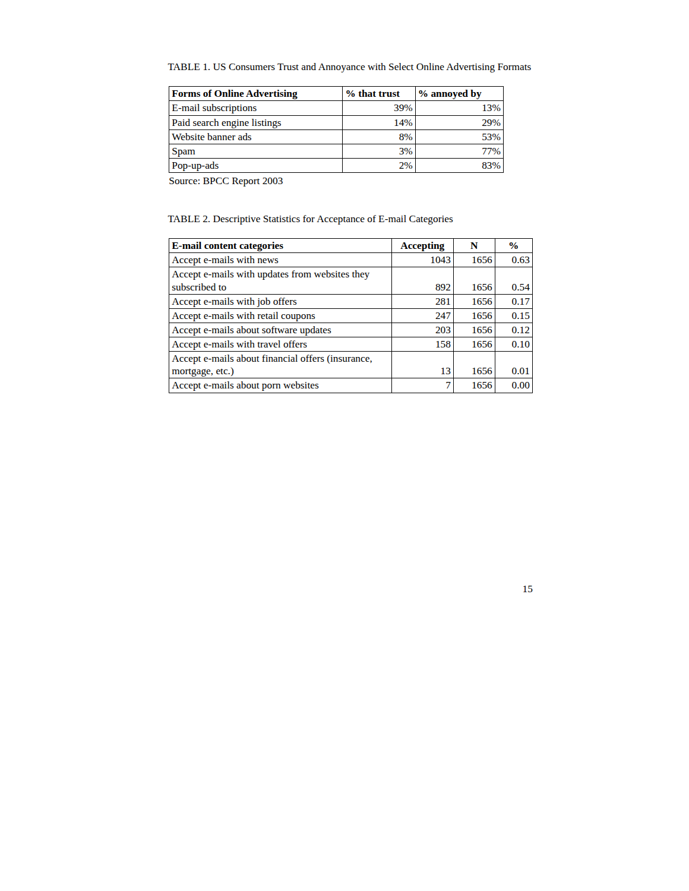TABLE 1. US Consumers Trust and Annoyance with Select Online Advertising Formats
| Forms of Online Advertising | % that trust | % annoyed by |
| --- | --- | --- |
| E-mail subscriptions | 39% | 13% |
| Paid search engine listings | 14% | 29% |
| Website banner ads | 8% | 53% |
| Spam | 3% | 77% |
| Pop-up-ads | 2% | 83% |
Source: BPCC Report 2003
TABLE 2. Descriptive Statistics for Acceptance of E-mail Categories
| E-mail content categories | Accepting | N | % |
| --- | --- | --- | --- |
| Accept e-mails with news | 1043 | 1656 | 0.63 |
| Accept e-mails with updates from websites they subscribed to | 892 | 1656 | 0.54 |
| Accept e-mails with job offers | 281 | 1656 | 0.17 |
| Accept e-mails with retail coupons | 247 | 1656 | 0.15 |
| Accept e-mails about software updates | 203 | 1656 | 0.12 |
| Accept e-mails with travel offers | 158 | 1656 | 0.10 |
| Accept e-mails about financial offers (insurance, mortgage, etc.) | 13 | 1656 | 0.01 |
| Accept e-mails about porn websites | 7 | 1656 | 0.00 |
15